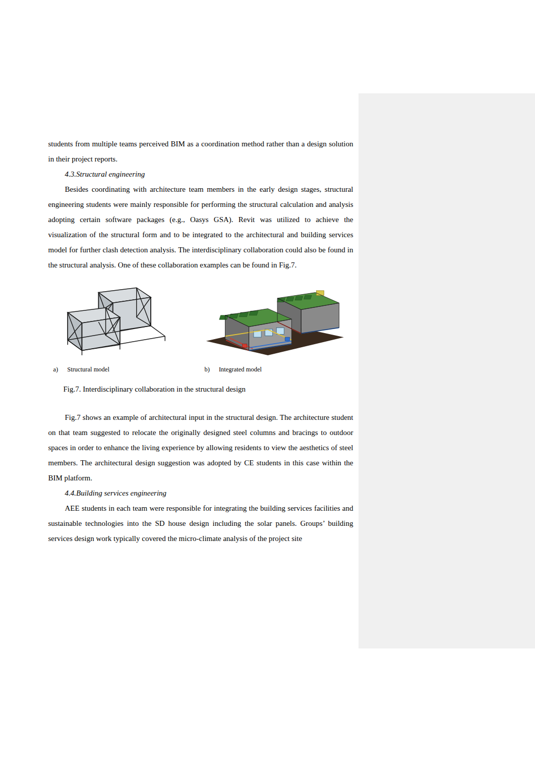students from multiple teams perceived BIM as a coordination method rather than a design solution in their project reports.
4.3.Structural engineering
Besides coordinating with architecture team members in the early design stages, structural engineering students were mainly responsible for performing the structural calculation and analysis adopting certain software packages (e.g., Oasys GSA). Revit was utilized to achieve the visualization of the structural form and to be integrated to the architectural and building services model for further clash detection analysis. The interdisciplinary collaboration could also be found in the structural analysis. One of these collaboration examples can be found in Fig.7.
a) Structural model
b) Integrated model
Fig.7. Interdisciplinary collaboration in the structural design
Fig.7 shows an example of architectural input in the structural design. The architecture student on that team suggested to relocate the originally designed steel columns and bracings to outdoor spaces in order to enhance the living experience by allowing residents to view the aesthetics of steel members. The architectural design suggestion was adopted by CE students in this case within the BIM platform.
4.4.Building services engineering
AEE students in each team were responsible for integrating the building services facilities and sustainable technologies into the SD house design including the solar panels. Groups’ building services design work typically covered the micro-climate analysis of the project site